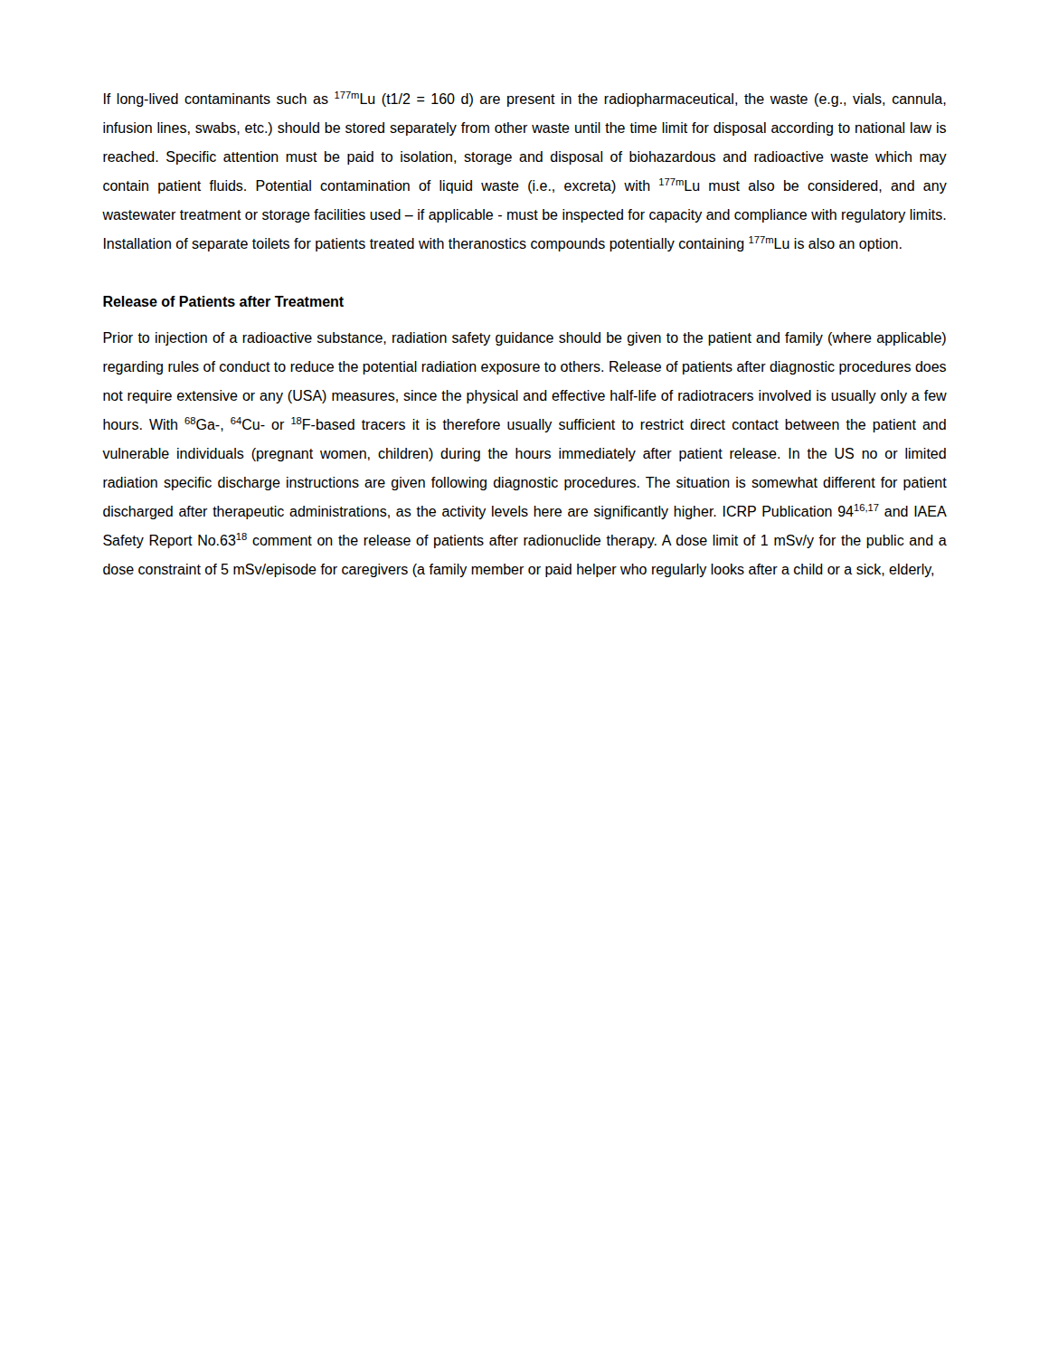If long-lived contaminants such as 177mLu (t1/2 = 160 d) are present in the radiopharmaceutical, the waste (e.g., vials, cannula, infusion lines, swabs, etc.) should be stored separately from other waste until the time limit for disposal according to national law is reached. Specific attention must be paid to isolation, storage and disposal of biohazardous and radioactive waste which may contain patient fluids. Potential contamination of liquid waste (i.e., excreta) with 177mLu must also be considered, and any wastewater treatment or storage facilities used – if applicable - must be inspected for capacity and compliance with regulatory limits. Installation of separate toilets for patients treated with theranostics compounds potentially containing 177mLu is also an option.
Release of Patients after Treatment
Prior to injection of a radioactive substance, radiation safety guidance should be given to the patient and family (where applicable) regarding rules of conduct to reduce the potential radiation exposure to others. Release of patients after diagnostic procedures does not require extensive or any (USA) measures, since the physical and effective half-life of radiotracers involved is usually only a few hours. With 68Ga-, 64Cu- or 18F-based tracers it is therefore usually sufficient to restrict direct contact between the patient and vulnerable individuals (pregnant women, children) during the hours immediately after patient release. In the US no or limited radiation specific discharge instructions are given following diagnostic procedures. The situation is somewhat different for patient discharged after therapeutic administrations, as the activity levels here are significantly higher. ICRP Publication 9416,17 and IAEA Safety Report No.6318 comment on the release of patients after radionuclide therapy. A dose limit of 1 mSv/y for the public and a dose constraint of 5 mSv/episode for caregivers (a family member or paid helper who regularly looks after a child or a sick, elderly,